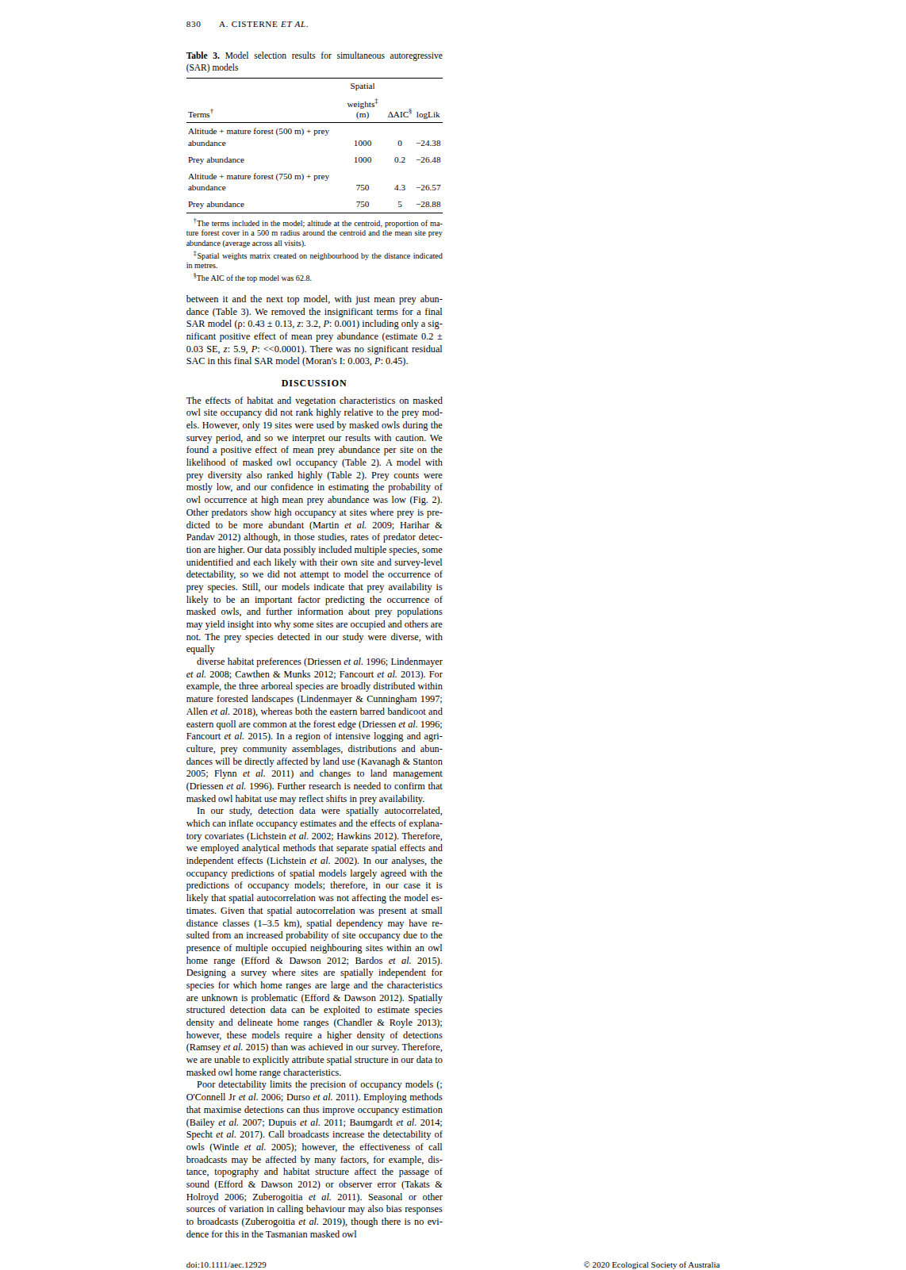830 A. CISTERNE ET AL.
Table 3. Model selection results for simultaneous autoregressive (SAR) models
| Terms † | Spatial | ΔAIC § | logLik |
| --- | --- | --- | --- |
| weights ‡ (m) |
| Altitude + mature forest (500 m) + prey abundance | 1000 | 0 | −24.38 |
| Prey abundance | 1000 | 0.2 | −26.48 |
| Altitude + mature forest (750 m) + prey abundance | 750 | 4.3 | −26.57 |
| Prey abundance | 750 | 5 | −28.88 |
†The terms included in the model; altitude at the centroid, proportion of mature forest cover in a 500 m radius around the centroid and the mean site prey abundance (average across all visits).
‡Spatial weights matrix created on neighbourhood by the distance indicated in metres.
§The AIC of the top model was 62.8.
between it and the next top model, with just mean prey abundance (Table 3). We removed the insignificant terms for a final SAR model (ρ: 0.43 ± 0.13, z: 3.2, P: 0.001) including only a significant positive effect of mean prey abundance (estimate 0.2 ± 0.03 SE, z: 5.9, P: <<0.0001). There was no significant residual SAC in this final SAR model (Moran's I: 0.003, P: 0.45).
Discussion
The effects of habitat and vegetation characteristics on masked owl site occupancy did not rank highly relative to the prey models. However, only 19 sites were used by masked owls during the survey period, and so we interpret our results with caution. We found a positive effect of mean prey abundance per site on the likelihood of masked owl occupancy (Table 2). A model with prey diversity also ranked highly (Table 2). Prey counts were mostly low, and our confidence in estimating the probability of owl occurrence at high mean prey abundance was low (Fig. 2). Other predators show high occupancy at sites where prey is predicted to be more abundant (Martin et al. 2009; Harihar & Pandav 2012) although, in those studies, rates of predator detection are higher. Our data possibly included multiple species, some unidentified and each likely with their own site and survey-level detectability, so we did not attempt to model the occurrence of prey species. Still, our models indicate that prey availability is likely to be an important factor predicting the occurrence of masked owls, and further information about prey populations may yield insight into why some sites are occupied and others are not. The prey species detected in our study were diverse, with equally
diverse habitat preferences (Driessen et al. 1996; Lindenmayer et al. 2008; Cawthen & Munks 2012; Fancourt et al. 2013). For example, the three arboreal species are broadly distributed within mature forested landscapes (Lindenmayer & Cunningham 1997; Allen et al. 2018), whereas both the eastern barred bandicoot and eastern quoll are common at the forest edge (Driessen et al. 1996; Fancourt et al. 2015). In a region of intensive logging and agriculture, prey community assemblages, distributions and abundances will be directly affected by land use (Kavanagh & Stanton 2005; Flynn et al. 2011) and changes to land management (Driessen et al. 1996). Further research is needed to confirm that masked owl habitat use may reflect shifts in prey availability.
In our study, detection data were spatially autocorrelated, which can inflate occupancy estimates and the effects of explanatory covariates (Lichstein et al. 2002; Hawkins 2012). Therefore, we employed analytical methods that separate spatial effects and independent effects (Lichstein et al. 2002). In our analyses, the occupancy predictions of spatial models largely agreed with the predictions of occupancy models; therefore, in our case it is likely that spatial autocorrelation was not affecting the model estimates. Given that spatial autocorrelation was present at small distance classes (1–3.5 km), spatial dependency may have resulted from an increased probability of site occupancy due to the presence of multiple occupied neighbouring sites within an owl home range (Efford & Dawson 2012; Bardos et al. 2015). Designing a survey where sites are spatially independent for species for which home ranges are large and the characteristics are unknown is problematic (Efford & Dawson 2012). Spatially structured detection data can be exploited to estimate species density and delineate home ranges (Chandler & Royle 2013); however, these models require a higher density of detections (Ramsey et al. 2015) than was achieved in our survey. Therefore, we are unable to explicitly attribute spatial structure in our data to masked owl home range characteristics.
Poor detectability limits the precision of occupancy models (; O'Connell Jr et al. 2006; Durso et al. 2011). Employing methods that maximise detections can thus improve occupancy estimation (Bailey et al. 2007; Dupuis et al. 2011; Baumgardt et al. 2014; Specht et al. 2017). Call broadcasts increase the detectability of owls (Wintle et al. 2005); however, the effectiveness of call broadcasts may be affected by many factors, for example, distance, topography and habitat structure affect the passage of sound (Efford & Dawson 2012) or observer error (Takats & Holroyd 2006; Zuberogoitia et al. 2011). Seasonal or other sources of variation in calling behaviour may also bias responses to broadcasts (Zuberogoitia et al. 2019), though there is no evidence for this in the Tasmanian masked owl
doi:10.1111/aec.12929
© 2020 Ecological Society of Australia